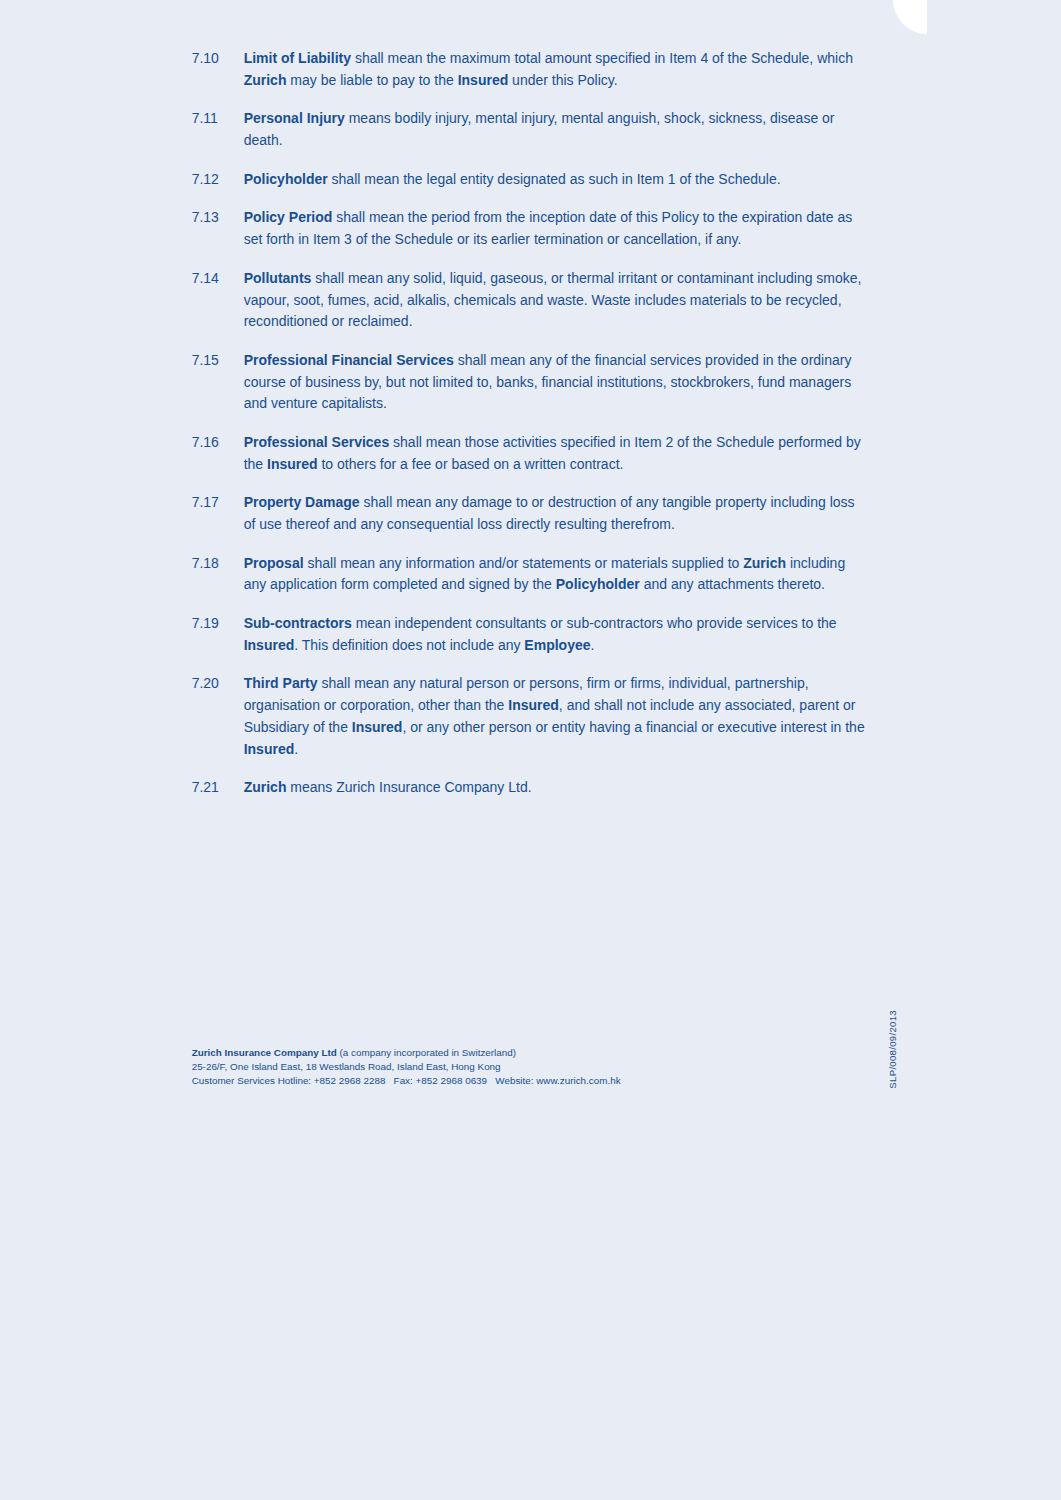7.10
Limit of Liability shall mean the maximum total amount specified in Item 4 of the Schedule, which Zurich may be liable to pay to the Insured under this Policy.
7.11
Personal Injury means bodily injury, mental injury, mental anguish, shock, sickness, disease or death.
7.12
Policyholder shall mean the legal entity designated as such in Item 1 of the Schedule.
7.13
Policy Period shall mean the period from the inception date of this Policy to the expiration date as set forth in Item 3 of the Schedule or its earlier termination or cancellation, if any.
7.14
Pollutants shall mean any solid, liquid, gaseous, or thermal irritant or contaminant including smoke, vapour, soot, fumes, acid, alkalis, chemicals and waste. Waste includes materials to be recycled, reconditioned or reclaimed.
7.15
Professional Financial Services shall mean any of the financial services provided in the ordinary course of business by, but not limited to, banks, financial institutions, stockbrokers, fund managers and venture capitalists.
7.16
Professional Services shall mean those activities specified in Item 2 of the Schedule performed by the Insured to others for a fee or based on a written contract.
7.17
Property Damage shall mean any damage to or destruction of any tangible property including loss of use thereof and any consequential loss directly resulting therefrom.
7.18
Proposal shall mean any information and/or statements or materials supplied to Zurich including any application form completed and signed by the Policyholder and any attachments thereto.
7.19
Sub-contractors mean independent consultants or sub-contractors who provide services to the Insured. This definition does not include any Employee.
7.20
Third Party shall mean any natural person or persons, firm or firms, individual, partnership, organisation or corporation, other than the Insured, and shall not include any associated, parent or Subsidiary of the Insured, or any other person or entity having a financial or executive interest in the Insured.
7.21
Zurich means Zurich Insurance Company Ltd.
Zurich Insurance Company Ltd (a company incorporated in Switzerland)
25-26/F, One Island East, 18 Westlands Road, Island East, Hong Kong
Customer Services Hotline: +852 2968 2288 Fax: +852 2968 0639 Website: www.zurich.com.hk
SLP/008/09/2013